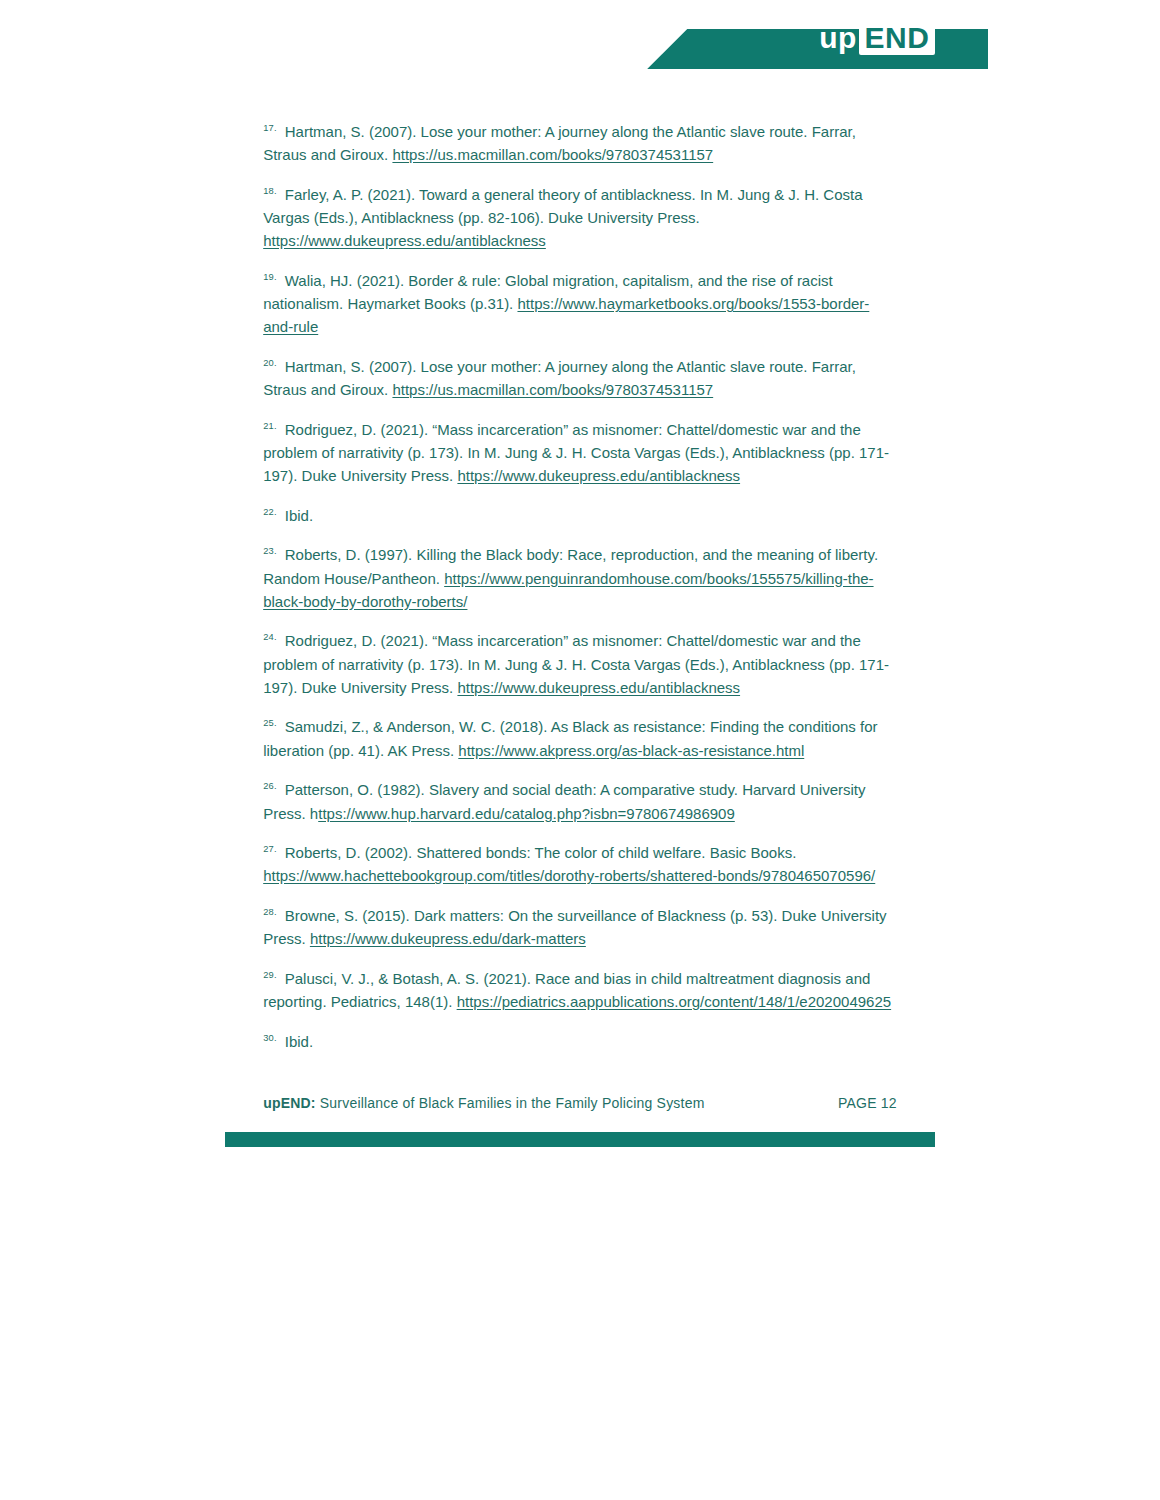up END
17. Hartman, S. (2007). Lose your mother: A journey along the Atlantic slave route. Farrar, Straus and Giroux. https://us.macmillan.com/books/9780374531157
18. Farley, A. P. (2021). Toward a general theory of antiblackness. In M. Jung & J. H. Costa Vargas (Eds.), Antiblackness (pp. 82-106). Duke University Press. https://www.dukeupress.edu/antiblackness
19. Walia, HJ. (2021). Border & rule: Global migration, capitalism, and the rise of racist nationalism. Haymarket Books (p.31). https://www.haymarketbooks.org/books/1553-border-and-rule
20. Hartman, S. (2007). Lose your mother: A journey along the Atlantic slave route. Farrar, Straus and Giroux. https://us.macmillan.com/books/9780374531157
21. Rodriguez, D. (2021). “Mass incarceration” as misnomer: Chattel/domestic war and the problem of narrativity (p. 173). In M. Jung & J. H. Costa Vargas (Eds.), Antiblackness (pp. 171-197). Duke University Press. https://www.dukeupress.edu/antiblackness
22. Ibid.
23. Roberts, D. (1997). Killing the Black body: Race, reproduction, and the meaning of liberty. Random House/Pantheon. https://www.penguinrandomhouse.com/books/155575/killing-the-black-body-by-dorothy-roberts/
24. Rodriguez, D. (2021). “Mass incarceration” as misnomer: Chattel/domestic war and the problem of narrativity (p. 173). In M. Jung & J. H. Costa Vargas (Eds.), Antiblackness (pp. 171-197). Duke University Press. https://www.dukeupress.edu/antiblackness
25. Samudzi, Z., & Anderson, W. C. (2018). As Black as resistance: Finding the conditions for liberation (pp. 41). AK Press. https://www.akpress.org/as-black-as-resistance.html
26. Patterson, O. (1982). Slavery and social death: A comparative study. Harvard University Press. https://www.hup.harvard.edu/catalog.php?isbn=9780674986909
27. Roberts, D. (2002). Shattered bonds: The color of child welfare. Basic Books. https://www.hachettebookgroup.com/titles/dorothy-roberts/shattered-bonds/9780465070596/
28. Browne, S. (2015). Dark matters: On the surveillance of Blackness (p. 53). Duke University Press. https://www.dukeupress.edu/dark-matters
29. Palusci, V. J., & Botash, A. S. (2021). Race and bias in child maltreatment diagnosis and reporting. Pediatrics, 148(1). https://pediatrics.aappublications.org/content/148/1/e2020049625
30. Ibid.
upEND: Surveillance of Black Families in the Family Policing System
PAGE 12